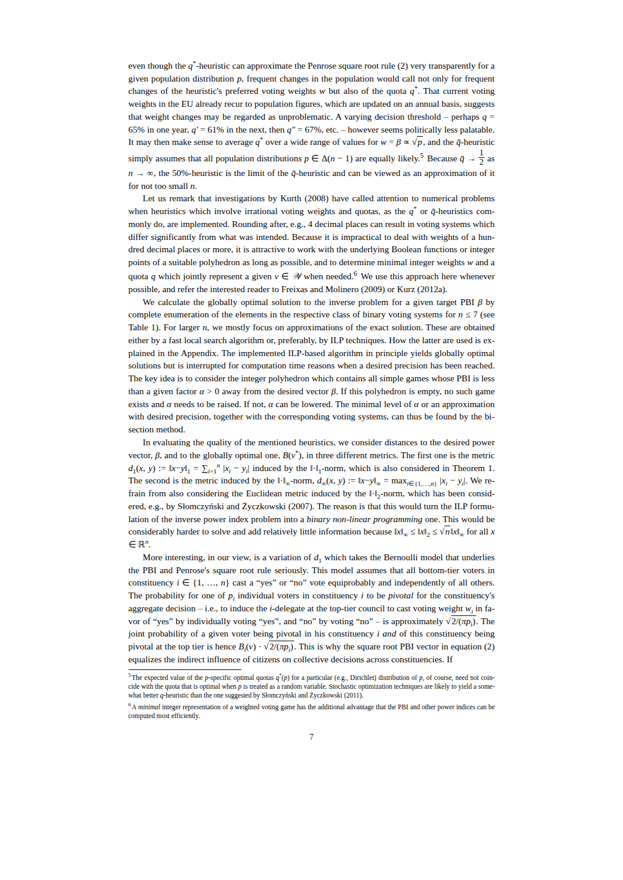even though the q*-heuristic can approximate the Penrose square root rule (2) very transparently for a given population distribution p, frequent changes in the population would call not only for frequent changes of the heuristic's preferred voting weights w but also of the quota q*. That current voting weights in the EU already recur to population figures, which are updated on an annual basis, suggests that weight changes may be regarded as unproblematic. A varying decision threshold – perhaps q = 65% in one year, q′ = 61% in the next, then q″ = 67%, etc. – however seems politically less palatable. It may then make sense to average q* over a wide range of values for w = β ∝ √p, and the q̄-heuristic simply assumes that all population distributions p ∈ Δ(n − 1) are equally likely.5 Because q̄ → 12 as n → ∞, the 50%-heuristic is the limit of the q̄-heuristic and can be viewed as an approximation of it for not too small n.
Let us remark that investigations by Kurth (2008) have called attention to numerical problems when heuristics which involve irrational voting weights and quotas, as the q* or q̄-heuristics commonly do, are implemented. Rounding after, e.g., 4 decimal places can result in voting systems which differ significantly from what was intended. Because it is impractical to deal with weights of a hundred decimal places or more, it is attractive to work with the underlying Boolean functions or integer points of a suitable polyhedron as long as possible, and to determine minimal integer weights w and a quota q which jointly represent a given v ∈ 𝒲 when needed.6 We use this approach here whenever possible, and refer the interested reader to Freixas and Molinero (2009) or Kurz (2012a).
We calculate the globally optimal solution to the inverse problem for a given target PBI β by complete enumeration of the elements in the respective class of binary voting systems for n ≤ 7 (see Table 1). For larger n, we mostly focus on approximations of the exact solution. These are obtained either by a fast local search algorithm or, preferably, by ILP techniques. How the latter are used is explained in the Appendix. The implemented ILP-based algorithm in principle yields globally optimal solutions but is interrupted for computation time reasons when a desired precision has been reached. The key idea is to consider the integer polyhedron which contains all simple games whose PBI is less than a given factor α > 0 away from the desired vector β. If this polyhedron is empty, no such game exists and α needs to be raised. If not, α can be lowered. The minimal level of α or an approximation with desired precision, together with the corresponding voting systems, can thus be found by the bisection method.
In evaluating the quality of the mentioned heuristics, we consider distances to the desired power vector, β, and to the globally optimal one, B(v*), in three different metrics. The first one is the metric d1(x, y) := ‖x−y‖1 = ∑i=1n |xi − yi| induced by the ‖·‖1-norm, which is also considered in Theorem 1. The second is the metric induced by the ‖·‖∞-norm, d∞(x, y) := ‖x−y‖∞ = maxi∈{1,…,n} |xi − yi|. We refrain from also considering the Euclidean metric induced by the ‖·‖2-norm, which has been considered, e.g., by Słomczyński and Życzkowski (2007). The reason is that this would turn the ILP formulation of the inverse power index problem into a binary non-linear programming one. This would be considerably harder to solve and add relatively little information because ‖x‖∞ ≤ ‖x‖2 ≤ √n‖x‖∞ for all x ∈ ℝn.
More interesting, in our view, is a variation of d1 which takes the Bernoulli model that underlies the PBI and Penrose's square root rule seriously. This model assumes that all bottom-tier voters in constituency i ∈ {1, …, n} cast a “yes” or “no” vote equiprobably and independently of all others. The probability for one of pi individual voters in constituency i to be pivotal for the constituency's aggregate decision – i.e., to induce the i-delegate at the top-tier council to cast voting weight wi in favor of “yes” by individually voting “yes”, and “no” by voting “no” – is approximately √2/(πpi). The joint probability of a given voter being pivotal in his constituency i and of this constituency being pivotal at the top tier is hence Bi(v) · √2/(πpi). This is why the square root PBI vector in equation (2) equalizes the indirect influence of citizens on collective decisions across constituencies. If
5 The expected value of the p-specific optimal quotas q*(p) for a particular (e.g., Dirichlet) distribution of p, of course, need not coincide with the quota that is optimal when p is treated as a random variable. Stochastic optimization techniques are likely to yield a somewhat better q-heuristic than the one suggested by Słomczyński and Życzkowski (2011).
6 A minimal integer representation of a weighted voting game has the additional advantage that the PBI and other power indices can be computed most efficiently.
7